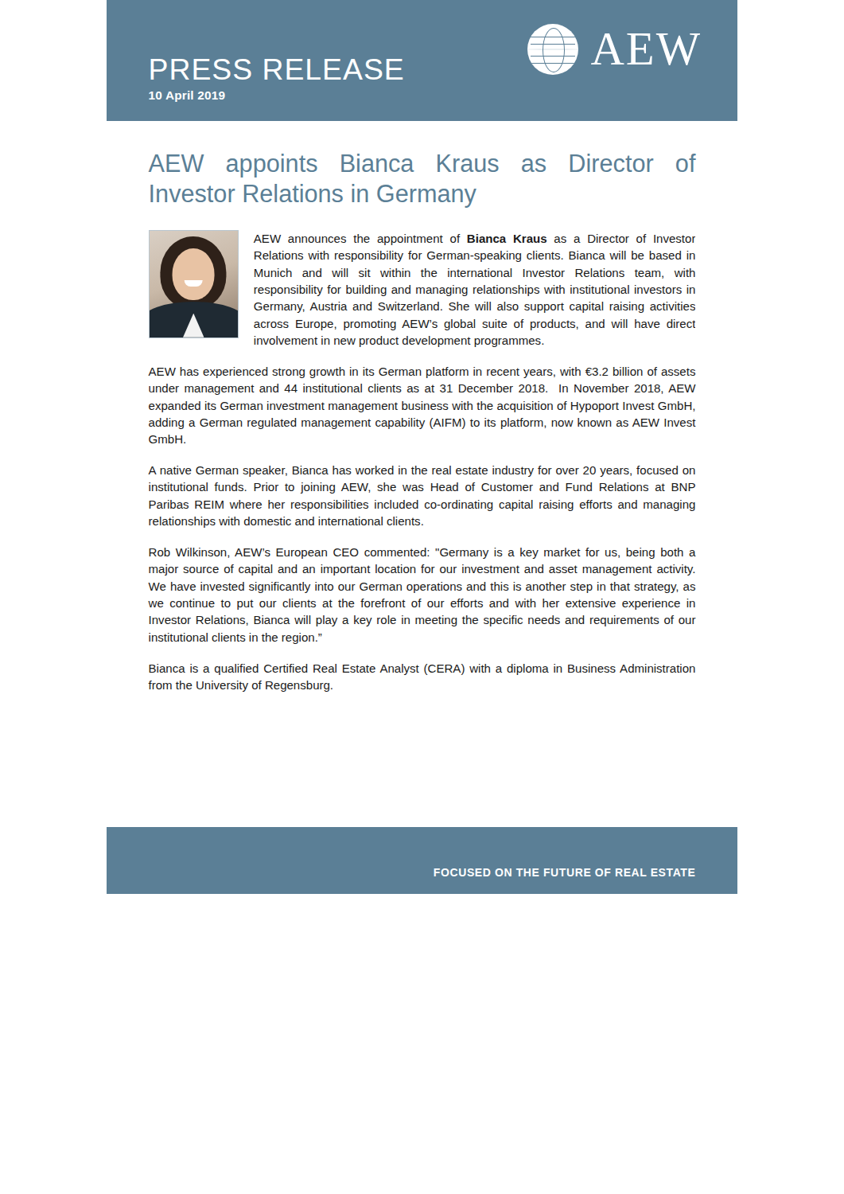AEW
PRESS RELEASE
10 April 2019
AEW appoints Bianca Kraus as Director of Investor Relations in Germany
AEW announces the appointment of Bianca Kraus as a Director of Investor Relations with responsibility for German-speaking clients. Bianca will be based in Munich and will sit within the international Investor Relations team, with responsibility for building and managing relationships with institutional investors in Germany, Austria and Switzerland. She will also support capital raising activities across Europe, promoting AEW’s global suite of products, and will have direct involvement in new product development programmes.
AEW has experienced strong growth in its German platform in recent years, with €3.2 billion of assets under management and 44 institutional clients as at 31 December 2018. In November 2018, AEW expanded its German investment management business with the acquisition of Hypoport Invest GmbH, adding a German regulated management capability (AIFM) to its platform, now known as AEW Invest GmbH.
A native German speaker, Bianca has worked in the real estate industry for over 20 years, focused on institutional funds. Prior to joining AEW, she was Head of Customer and Fund Relations at BNP Paribas REIM where her responsibilities included co-ordinating capital raising efforts and managing relationships with domestic and international clients.
Rob Wilkinson, AEW’s European CEO commented: "Germany is a key market for us, being both a major source of capital and an important location for our investment and asset management activity. We have invested significantly into our German operations and this is another step in that strategy, as we continue to put our clients at the forefront of our efforts and with her extensive experience in Investor Relations, Bianca will play a key role in meeting the specific needs and requirements of our institutional clients in the region.”
Bianca is a qualified Certified Real Estate Analyst (CERA) with a diploma in Business Administration from the University of Regensburg.
FOCUSED ON THE FUTURE OF REAL ESTATE